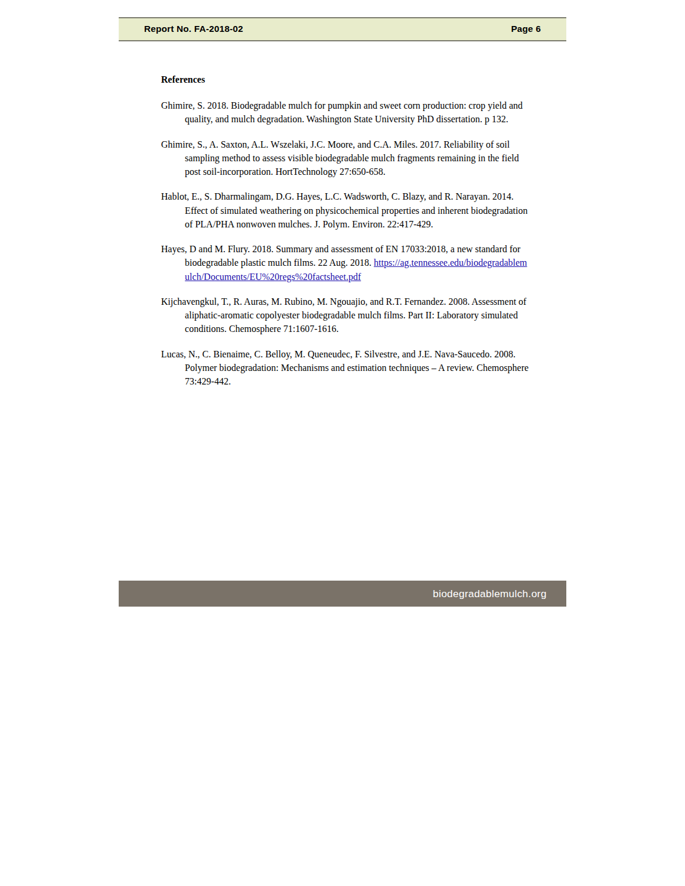Report No. FA-2018-02 Page 6
References
Ghimire, S. 2018. Biodegradable mulch for pumpkin and sweet corn production: crop yield and quality, and mulch degradation. Washington State University PhD dissertation. p 132.
Ghimire, S., A. Saxton, A.L. Wszelaki, J.C. Moore, and C.A. Miles. 2017. Reliability of soil sampling method to assess visible biodegradable mulch fragments remaining in the field post soil-incorporation. HortTechnology 27:650-658.
Hablot, E., S. Dharmalingam, D.G. Hayes, L.C. Wadsworth, C. Blazy, and R. Narayan. 2014. Effect of simulated weathering on physicochemical properties and inherent biodegradation of PLA/PHA nonwoven mulches. J. Polym. Environ. 22:417-429.
Hayes, D and M. Flury. 2018. Summary and assessment of EN 17033:2018, a new standard for biodegradable plastic mulch films. 22 Aug. 2018. https://ag.tennessee.edu/biodegradablemulch/Documents/EU%20regs%20factsheet.pdf
Kijchavengkul, T., R. Auras, M. Rubino, M. Ngouajio, and R.T. Fernandez. 2008. Assessment of aliphatic-aromatic copolyester biodegradable mulch films. Part II: Laboratory simulated conditions. Chemosphere 71:1607-1616.
Lucas, N., C. Bienaime, C. Belloy, M. Queneudec, F. Silvestre, and J.E. Nava-Saucedo. 2008. Polymer biodegradation: Mechanisms and estimation techniques – A review. Chemosphere 73:429-442.
biodegradablemulch.org